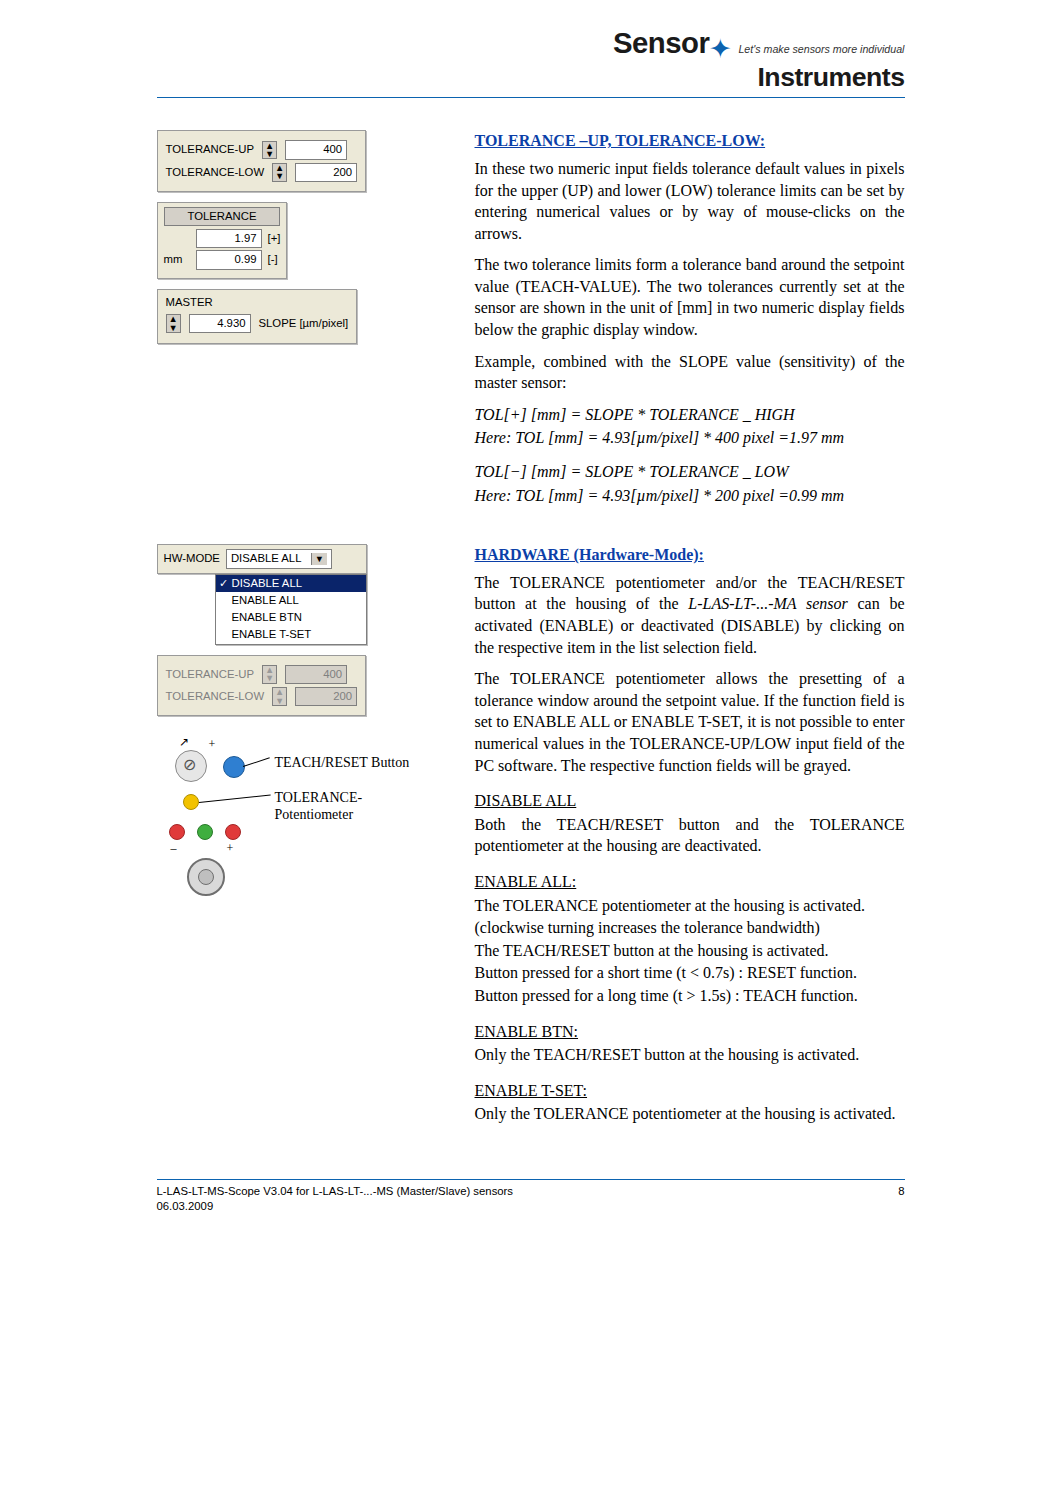Sensor✦Let's make sensors more individual
Instruments
TOLERANCE-UP ▲
▼ 400
TOLERANCE-LOW ▲
▼ 200
TOLERANCE
1.97 [+]
mm 0.99 [-]
MASTER
▲
▼ 4.930 SLOPE [µm/pixel]
TOLERANCE –UP, TOLERANCE-LOW:
In these two numeric input fields tolerance default values in pixels for the upper (UP) and lower (LOW) tolerance limits can be set by entering numerical values or by way of mouse-clicks on the arrows.
The two tolerance limits form a tolerance band around the setpoint value (TEACH-VALUE). The two tolerances currently set at the sensor are shown in the unit of [mm] in two numeric display fields below the graphic display window.
Example, combined with the SLOPE value (sensitivity) of the master sensor:
TOL[+] [mm] = SLOPE * TOLERANCE _ HIGH
Here: TOL [mm] = 4.93[µm/pixel] * 400 pixel =1.97 mm
TOL[−] [mm] = SLOPE * TOLERANCE _ LOW
Here: TOL [mm] = 4.93[µm/pixel] * 200 pixel =0.99 mm
HW-MODE DISABLE ALL▼
DISABLE ALL
ENABLE ALL
ENABLE BTN
ENABLE T-SET
TOLERANCE-UP ▲
▼ 400
TOLERANCE-LOW ▲
▼ 200
↗ +
– +
TEACH/RESET Button
TOLERANCE-
Potentiometer
HARDWARE (Hardware-Mode):
The TOLERANCE potentiometer and/or the TEACH/RESET button at the housing of the L-LAS-LT-...-MA sensor can be activated (ENABLE) or deactivated (DISABLE) by clicking on the respective item in the list selection field.
The TOLERANCE potentiometer allows the presetting of a tolerance window around the setpoint value. If the function field is set to ENABLE ALL or ENABLE T-SET, it is not possible to enter numerical values in the TOLERANCE-UP/LOW input field of the PC software. The respective function fields will be grayed.
DISABLE ALL
Both the TEACH/RESET button and the TOLERANCE potentiometer at the housing are deactivated.
ENABLE ALL:
The TOLERANCE potentiometer at the housing is activated.
(clockwise turning increases the tolerance bandwidth)
The TEACH/RESET button at the housing is activated.
Button pressed for a short time (t < 0.7s) : RESET function.
Button pressed for a long time (t > 1.5s) : TEACH function.
ENABLE BTN:
Only the TEACH/RESET button at the housing is activated.
ENABLE T-SET:
Only the TOLERANCE potentiometer at the housing is activated.
L-LAS-LT-MS-Scope V3.04 for L-LAS-LT-...-MS (Master/Slave) sensors
06.03.2009
8